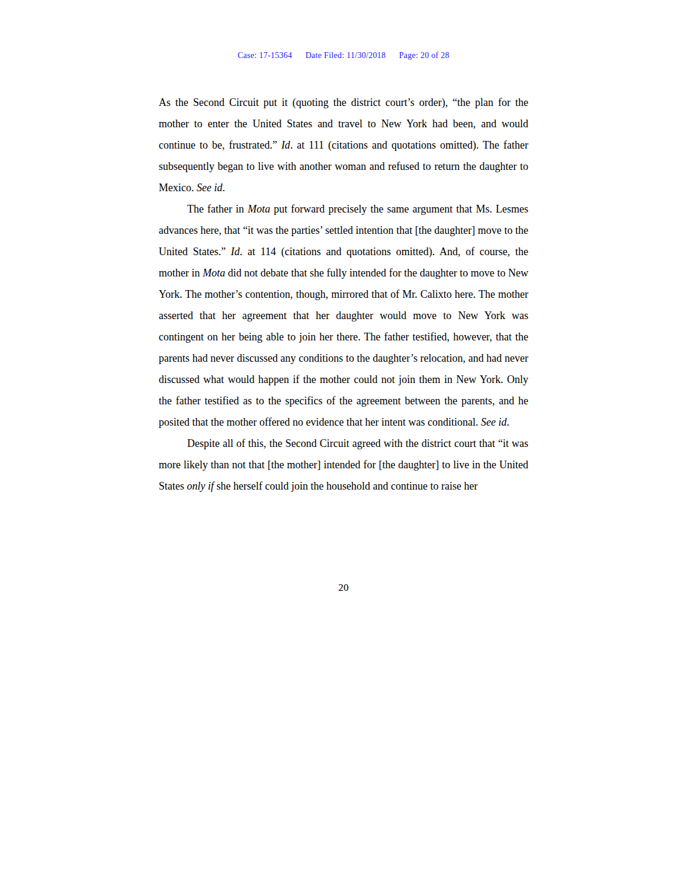Case: 17-15364 Date Filed: 11/30/2018 Page: 20 of 28
As the Second Circuit put it (quoting the district court’s order), “the plan for the mother to enter the United States and travel to New York had been, and would continue to be, frustrated.” Id. at 111 (citations and quotations omitted). The father subsequently began to live with another woman and refused to return the daughter to Mexico. See id.
The father in Mota put forward precisely the same argument that Ms. Lesmes advances here, that “it was the parties’ settled intention that [the daughter] move to the United States.” Id. at 114 (citations and quotations omitted). And, of course, the mother in Mota did not debate that she fully intended for the daughter to move to New York. The mother’s contention, though, mirrored that of Mr. Calixto here. The mother asserted that her agreement that her daughter would move to New York was contingent on her being able to join her there. The father testified, however, that the parents had never discussed any conditions to the daughter’s relocation, and had never discussed what would happen if the mother could not join them in New York. Only the father testified as to the specifics of the agreement between the parents, and he posited that the mother offered no evidence that her intent was conditional. See id.
Despite all of this, the Second Circuit agreed with the district court that “it was more likely than not that [the mother] intended for [the daughter] to live in the United States only if she herself could join the household and continue to raise her
20